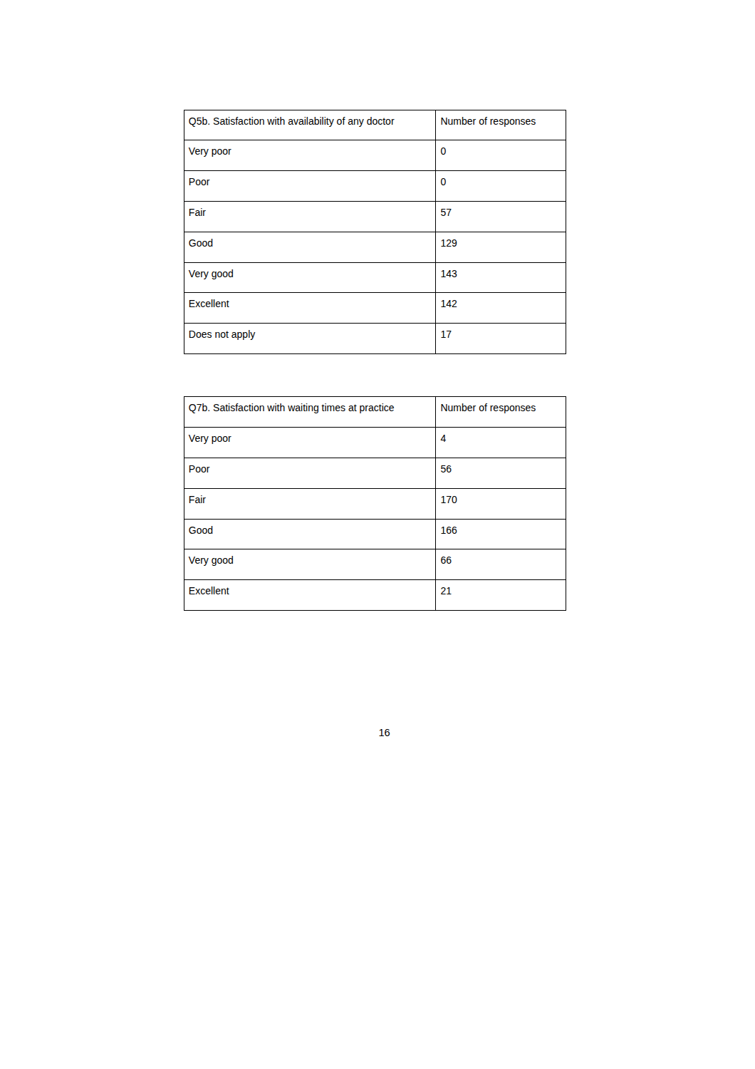| Q5b. Satisfaction with availability of any doctor | Number of responses |
| Very poor | 0 |
| Poor | 0 |
| Fair | 57 |
| Good | 129 |
| Very good | 143 |
| Excellent | 142 |
| Does not apply | 17 |
| Q7b. Satisfaction with waiting times at practice | Number of responses |
| Very poor | 4 |
| Poor | 56 |
| Fair | 170 |
| Good | 166 |
| Very good | 66 |
| Excellent | 21 |
16